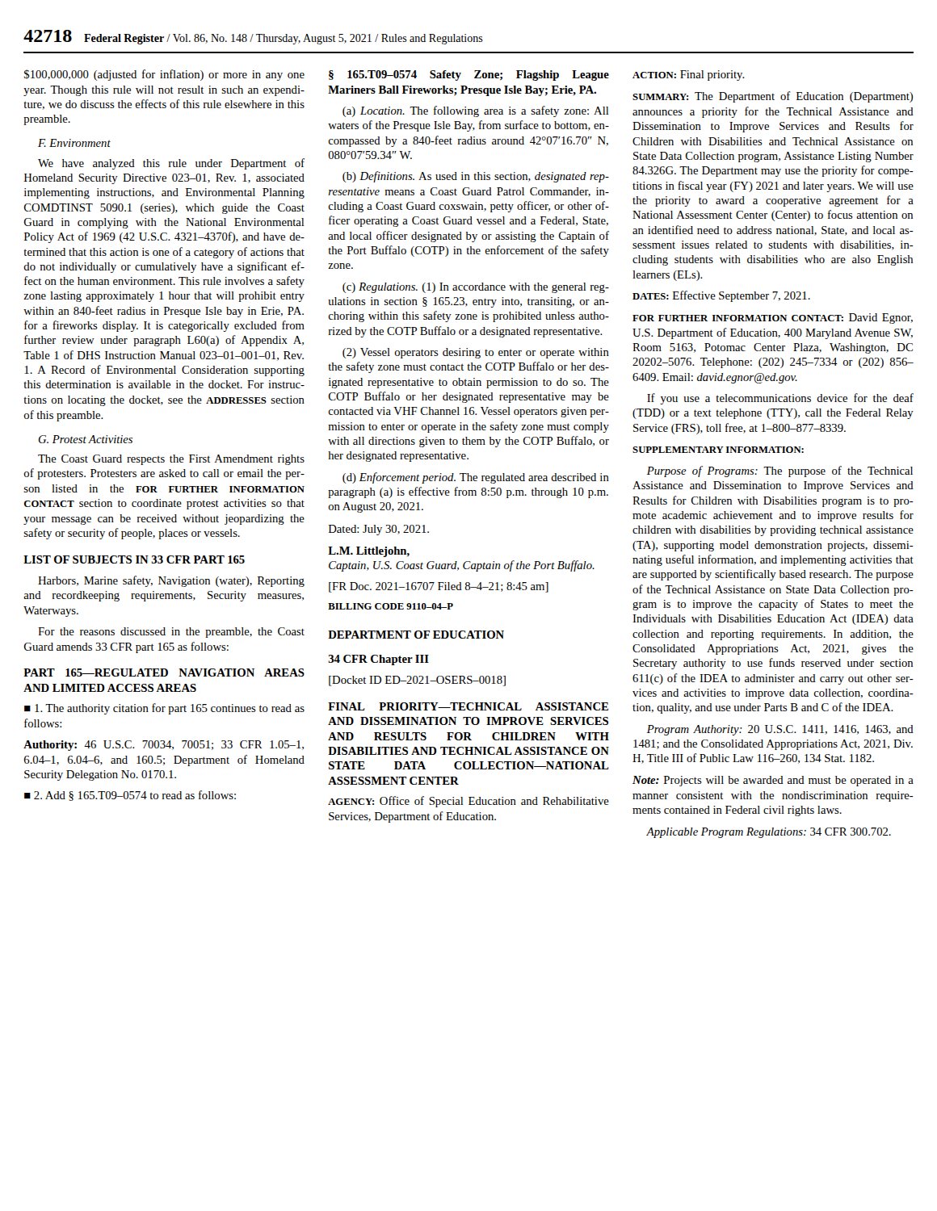42718 Federal Register / Vol. 86, No. 148 / Thursday, August 5, 2021 / Rules and Regulations
$100,000,000 (adjusted for inflation) or more in any one year. Though this rule will not result in such an expenditure, we do discuss the effects of this rule elsewhere in this preamble.
F. Environment
We have analyzed this rule under Department of Homeland Security Directive 023–01, Rev. 1, associated implementing instructions, and Environmental Planning COMDTINST 5090.1 (series), which guide the Coast Guard in complying with the National Environmental Policy Act of 1969 (42 U.S.C. 4321–4370f), and have determined that this action is one of a category of actions that do not individually or cumulatively have a significant effect on the human environment. This rule involves a safety zone lasting approximately 1 hour that will prohibit entry within an 840-feet radius in Presque Isle bay in Erie, PA. for a fireworks display. It is categorically excluded from further review under paragraph L60(a) of Appendix A, Table 1 of DHS Instruction Manual 023–01–001–01, Rev. 1. A Record of Environmental Consideration supporting this determination is available in the docket. For instructions on locating the docket, see the ADDRESSES section of this preamble.
G. Protest Activities
The Coast Guard respects the First Amendment rights of protesters. Protesters are asked to call or email the person listed in the FOR FURTHER INFORMATION CONTACT section to coordinate protest activities so that your message can be received without jeopardizing the safety or security of people, places or vessels.
List of Subjects in 33 CFR Part 165
Harbors, Marine safety, Navigation (water), Reporting and recordkeeping requirements, Security measures, Waterways.
For the reasons discussed in the preamble, the Coast Guard amends 33 CFR part 165 as follows:
PART 165—REGULATED NAVIGATION AREAS AND LIMITED ACCESS AREAS
1. The authority citation for part 165 continues to read as follows:
Authority: 46 U.S.C. 70034, 70051; 33 CFR 1.05–1, 6.04–1, 6.04–6, and 160.5; Department of Homeland Security Delegation No. 0170.1.
2. Add § 165.T09–0574 to read as follows:
§ 165.T09–0574 Safety Zone; Flagship League Mariners Ball Fireworks; Presque Isle Bay; Erie, PA.
(a) Location. The following area is a safety zone: All waters of the Presque Isle Bay, from surface to bottom, encompassed by a 840-feet radius around 42°07′16.70″ N, 080°07′59.34″ W.
(b) Definitions. As used in this section, designated representative means a Coast Guard Patrol Commander, including a Coast Guard coxswain, petty officer, or other officer operating a Coast Guard vessel and a Federal, State, and local officer designated by or assisting the Captain of the Port Buffalo (COTP) in the enforcement of the safety zone.
(c) Regulations. (1) In accordance with the general regulations in section § 165.23, entry into, transiting, or anchoring within this safety zone is prohibited unless authorized by the COTP Buffalo or a designated representative.
(2) Vessel operators desiring to enter or operate within the safety zone must contact the COTP Buffalo or her designated representative to obtain permission to do so. The COTP Buffalo or her designated representative may be contacted via VHF Channel 16. Vessel operators given permission to enter or operate in the safety zone must comply with all directions given to them by the COTP Buffalo, or her designated representative.
(d) Enforcement period. The regulated area described in paragraph (a) is effective from 8:50 p.m. through 10 p.m. on August 20, 2021.
Dated: July 30, 2021.
L.M. Littlejohn,
Captain, U.S. Coast Guard, Captain of the Port Buffalo.
[FR Doc. 2021–16707 Filed 8–4–21; 8:45 am]
BILLING CODE 9110–04–P
DEPARTMENT OF EDUCATION
34 CFR Chapter III
[Docket ID ED–2021–OSERS–0018]
Final Priority—Technical Assistance and Dissemination To Improve Services and Results for Children With Disabilities and Technical Assistance on State Data Collection—National Assessment Center
AGENCY: Office of Special Education and Rehabilitative Services, Department of Education.
ACTION: Final priority.
SUMMARY: The Department of Education (Department) announces a priority for the Technical Assistance and Dissemination to Improve Services and Results for Children with Disabilities and Technical Assistance on State Data Collection program, Assistance Listing Number 84.326G. The Department may use the priority for competitions in fiscal year (FY) 2021 and later years. We will use the priority to award a cooperative agreement for a National Assessment Center (Center) to focus attention on an identified need to address national, State, and local assessment issues related to students with disabilities, including students with disabilities who are also English learners (ELs).
DATES: Effective September 7, 2021.
FOR FURTHER INFORMATION CONTACT: David Egnor, U.S. Department of Education, 400 Maryland Avenue SW, Room 5163, Potomac Center Plaza, Washington, DC 20202–5076. Telephone: (202) 245–7334 or (202) 856–6409. Email: david.egnor@ed.gov.
If you use a telecommunications device for the deaf (TDD) or a text telephone (TTY), call the Federal Relay Service (FRS), toll free, at 1–800–877–8339.
SUPPLEMENTARY INFORMATION:
Purpose of Programs: The purpose of the Technical Assistance and Dissemination to Improve Services and Results for Children with Disabilities program is to promote academic achievement and to improve results for children with disabilities by providing technical assistance (TA), supporting model demonstration projects, disseminating useful information, and implementing activities that are supported by scientifically based research. The purpose of the Technical Assistance on State Data Collection program is to improve the capacity of States to meet the Individuals with Disabilities Education Act (IDEA) data collection and reporting requirements. In addition, the Consolidated Appropriations Act, 2021, gives the Secretary authority to use funds reserved under section 611(c) of the IDEA to administer and carry out other services and activities to improve data collection, coordination, quality, and use under Parts B and C of the IDEA.
Program Authority: 20 U.S.C. 1411, 1416, 1463, and 1481; and the Consolidated Appropriations Act, 2021, Div. H, Title III of Public Law 116–260, 134 Stat. 1182.
Note: Projects will be awarded and must be operated in a manner consistent with the nondiscrimination requirements contained in Federal civil rights laws.
Applicable Program Regulations: 34 CFR 300.702.